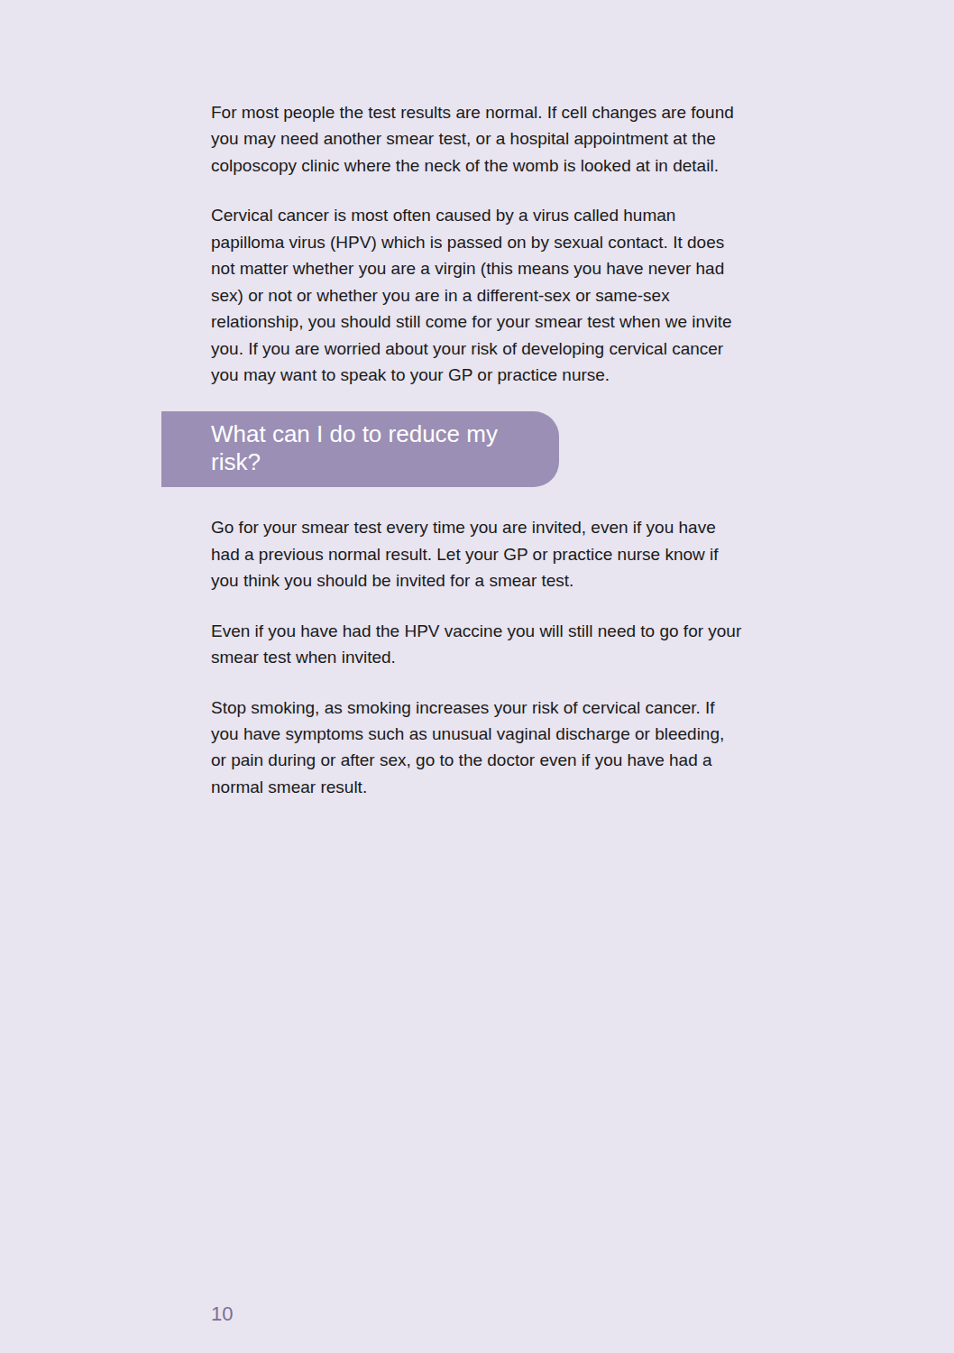For most people the test results are normal. If cell changes are found you may need another smear test, or a hospital appointment at the colposcopy clinic where the neck of the womb is looked at in detail.
Cervical cancer is most often caused by a virus called human papilloma virus (HPV) which is passed on by sexual contact. It does not matter whether you are a virgin (this means you have never had sex) or not or whether you are in a different-sex or same-sex relationship, you should still come for your smear test when we invite you. If you are worried about your risk of developing cervical cancer you may want to speak to your GP or practice nurse.
What can I do to reduce my risk?
Go for your smear test every time you are invited, even if you have had a previous normal result. Let your GP or practice nurse know if you think you should be invited for a smear test.
Even if you have had the HPV vaccine you will still need to go for your smear test when invited.
Stop smoking, as smoking increases your risk of cervical cancer. If you have symptoms such as unusual vaginal discharge or bleeding, or pain during or after sex, go to the doctor even if you have had a normal smear result.
10